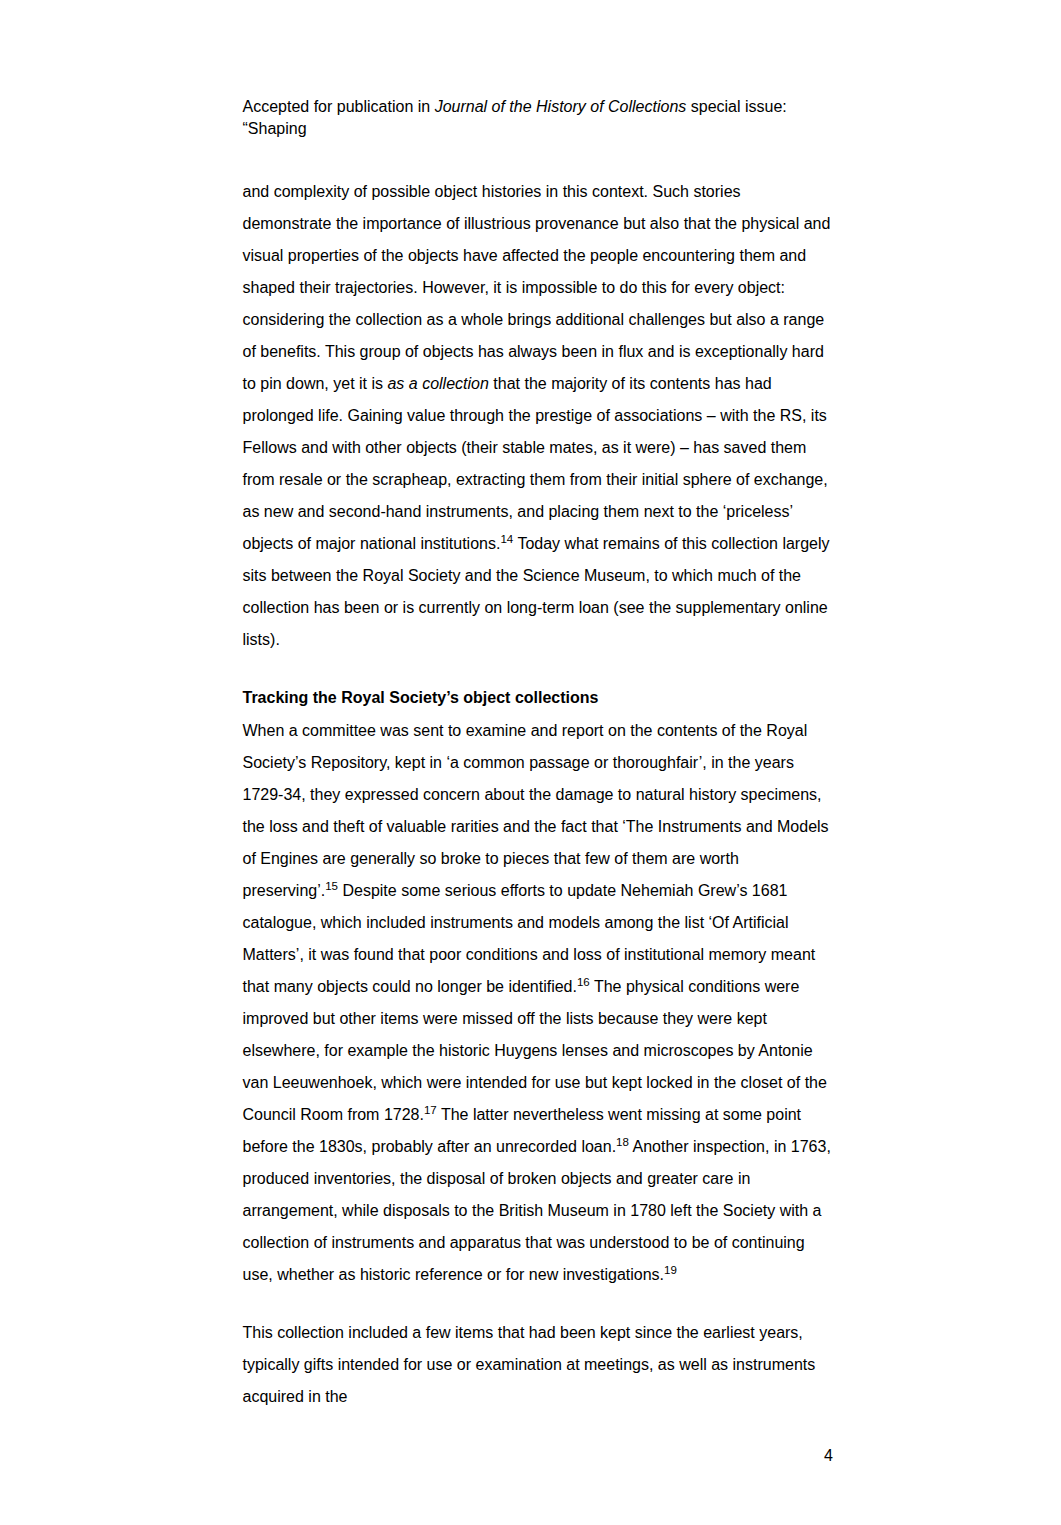Accepted for publication in Journal of the History of Collections special issue: “Shaping
and complexity of possible object histories in this context. Such stories demonstrate the importance of illustrious provenance but also that the physical and visual properties of the objects have affected the people encountering them and shaped their trajectories. However, it is impossible to do this for every object: considering the collection as a whole brings additional challenges but also a range of benefits. This group of objects has always been in flux and is exceptionally hard to pin down, yet it is as a collection that the majority of its contents has had prolonged life. Gaining value through the prestige of associations – with the RS, its Fellows and with other objects (their stable mates, as it were) – has saved them from resale or the scrapheap, extracting them from their initial sphere of exchange, as new and second-hand instruments, and placing them next to the ‘priceless’ objects of major national institutions.14 Today what remains of this collection largely sits between the Royal Society and the Science Museum, to which much of the collection has been or is currently on long-term loan (see the supplementary online lists).
Tracking the Royal Society’s object collections
When a committee was sent to examine and report on the contents of the Royal Society’s Repository, kept in ‘a common passage or thoroughfair’, in the years 1729-34, they expressed concern about the damage to natural history specimens, the loss and theft of valuable rarities and the fact that ‘The Instruments and Models of Engines are generally so broke to pieces that few of them are worth preserving’.15 Despite some serious efforts to update Nehemiah Grew’s 1681 catalogue, which included instruments and models among the list ‘Of Artificial Matters’, it was found that poor conditions and loss of institutional memory meant that many objects could no longer be identified.16 The physical conditions were improved but other items were missed off the lists because they were kept elsewhere, for example the historic Huygens lenses and microscopes by Antonie van Leeuwenhoek, which were intended for use but kept locked in the closet of the Council Room from 1728.17 The latter nevertheless went missing at some point before the 1830s, probably after an unrecorded loan.18 Another inspection, in 1763, produced inventories, the disposal of broken objects and greater care in arrangement, while disposals to the British Museum in 1780 left the Society with a collection of instruments and apparatus that was understood to be of continuing use, whether as historic reference or for new investigations.19
This collection included a few items that had been kept since the earliest years, typically gifts intended for use or examination at meetings, as well as instruments acquired in the
4